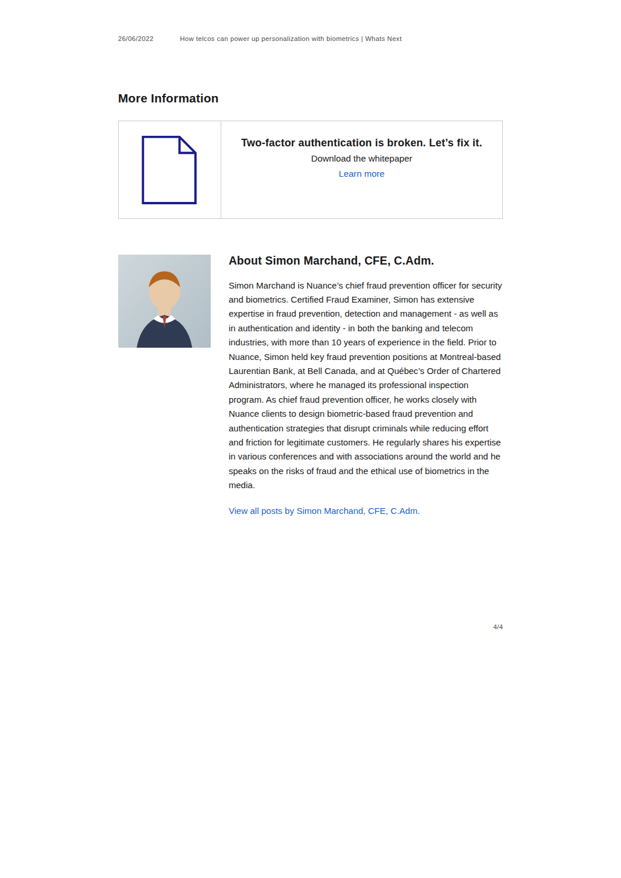26/06/2022
How telcos can power up personalization with biometrics | Whats Next
More Information
Two-factor authentication is broken. Let’s fix it.
Download the whitepaper
Learn more
About Simon Marchand, CFE, C.Adm.
Simon Marchand is Nuance’s chief fraud prevention officer for security and biometrics. Certified Fraud Examiner, Simon has extensive expertise in fraud prevention, detection and management - as well as in authentication and identity - in both the banking and telecom industries, with more than 10 years of experience in the field. Prior to Nuance, Simon held key fraud prevention positions at Montreal-based Laurentian Bank, at Bell Canada, and at Québec’s Order of Chartered Administrators, where he managed its professional inspection program. As chief fraud prevention officer, he works closely with Nuance clients to design biometric-based fraud prevention and authentication strategies that disrupt criminals while reducing effort and friction for legitimate customers. He regularly shares his expertise in various conferences and with associations around the world and he speaks on the risks of fraud and the ethical use of biometrics in the media.
View all posts by Simon Marchand, CFE, C.Adm.
4/4